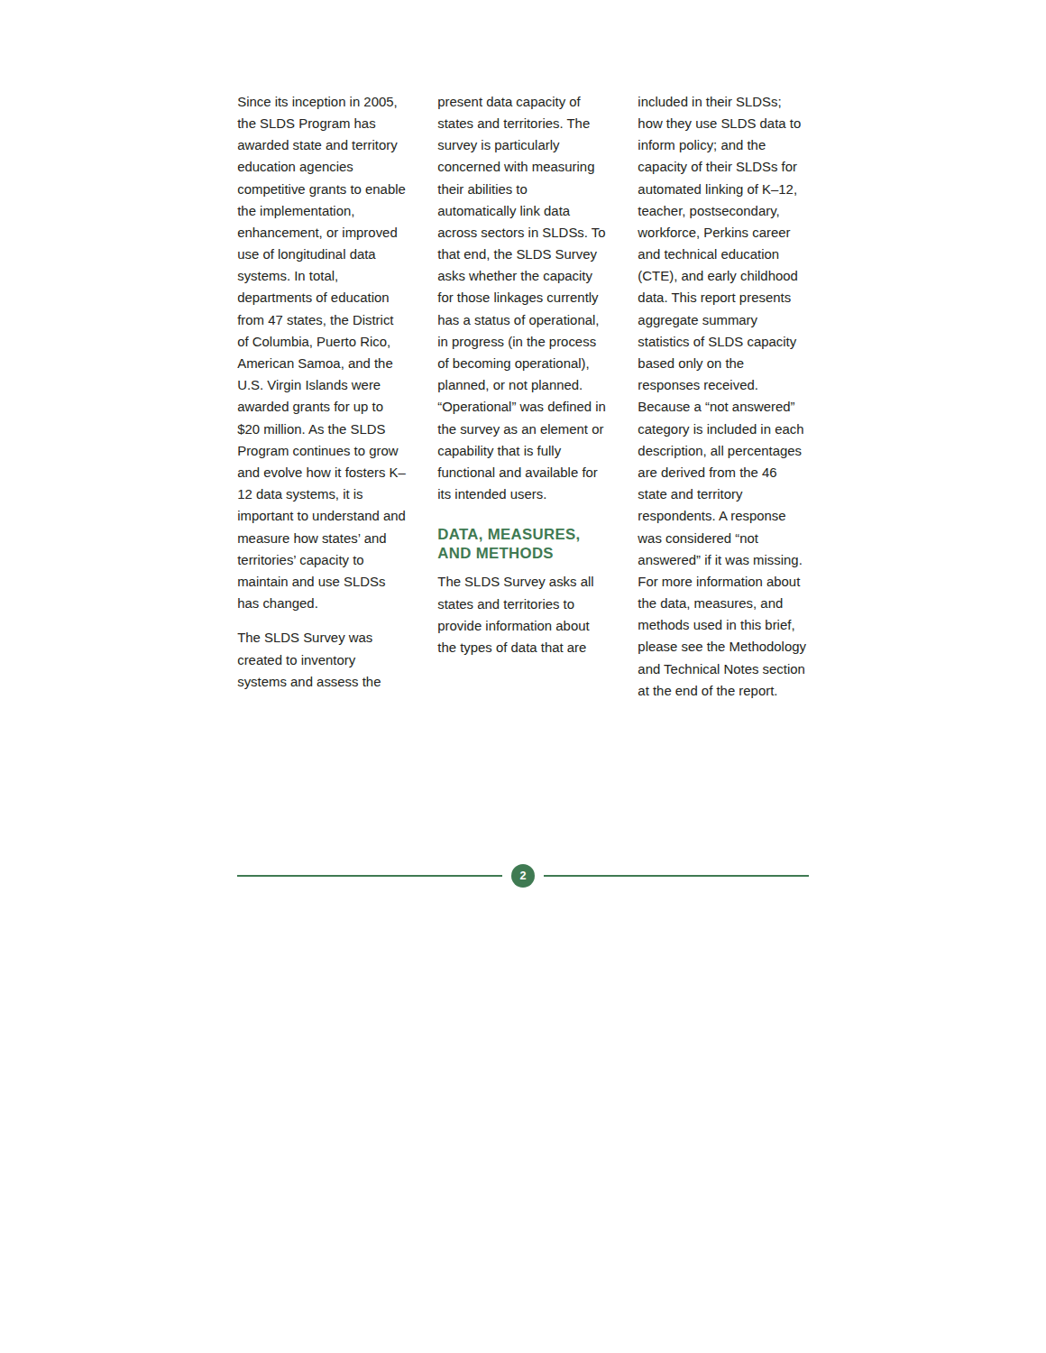Since its inception in 2005, the SLDS Program has awarded state and territory education agencies competitive grants to enable the implementation, enhancement, or improved use of longitudinal data systems. In total, departments of education from 47 states, the District of Columbia, Puerto Rico, American Samoa, and the U.S. Virgin Islands were awarded grants for up to $20 million. As the SLDS Program continues to grow and evolve how it fosters K–12 data systems, it is important to understand and measure how states’ and territories’ capacity to maintain and use SLDSs has changed.
The SLDS Survey was created to inventory systems and assess the
present data capacity of states and territories. The survey is particularly concerned with measuring their abilities to automatically link data across sectors in SLDSs. To that end, the SLDS Survey asks whether the capacity for those linkages currently has a status of operational, in progress (in the process of becoming operational), planned, or not planned. “Operational” was defined in the survey as an element or capability that is fully functional and available for its intended users.
Data, Measures, and Methods
The SLDS Survey asks all states and territories to provide information about the types of data that are
included in their SLDSs; how they use SLDS data to inform policy; and the capacity of their SLDSs for automated linking of K–12, teacher, postsecondary, workforce, Perkins career and technical education (CTE), and early childhood data. This report presents aggregate summary statistics of SLDS capacity based only on the responses received. Because a “not answered” category is included in each description, all percentages are derived from the 46 state and territory respondents. A response was considered “not answered” if it was missing. For more information about the data, measures, and methods used in this brief, please see the Methodology and Technical Notes section at the end of the report.
2